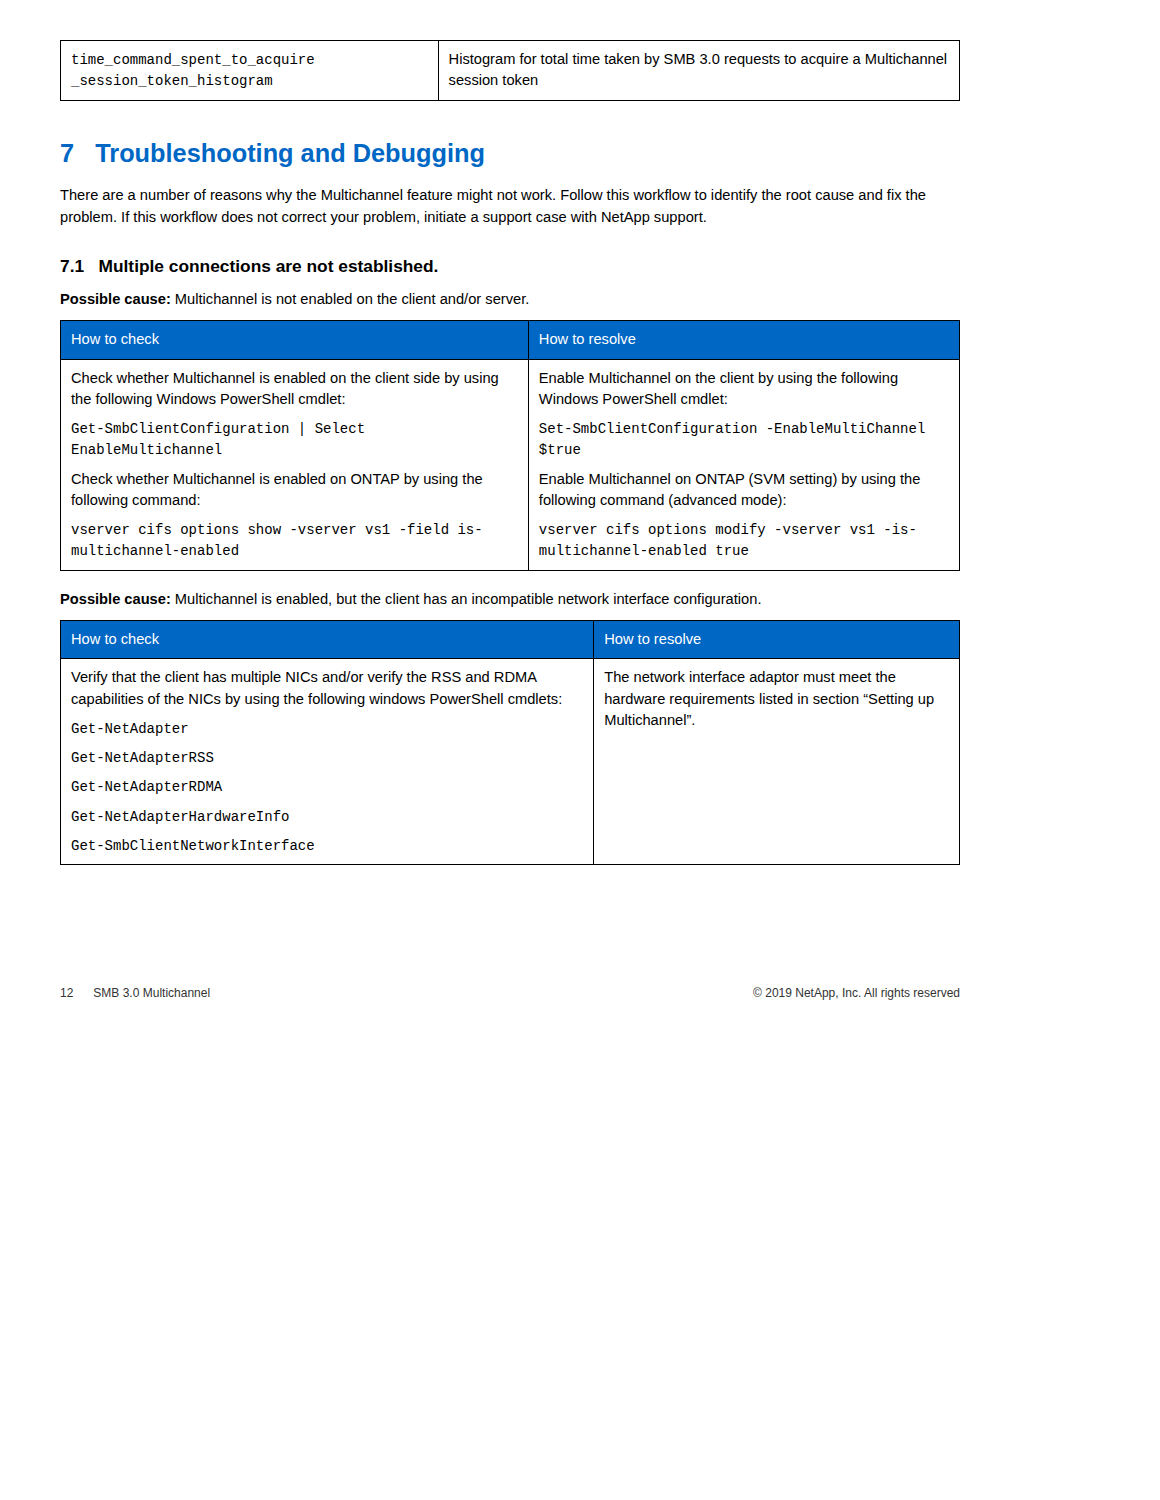| time_command_spent_to_acquire _session_token_histogram | Histogram for total time taken by SMB 3.0 requests to acquire a Multichannel session token |
7 Troubleshooting and Debugging
There are a number of reasons why the Multichannel feature might not work. Follow this workflow to identify the root cause and fix the problem. If this workflow does not correct your problem, initiate a support case with NetApp support.
7.1 Multiple connections are not established.
Possible cause: Multichannel is not enabled on the client and/or server.
| How to check | How to resolve |
| --- | --- |
| Check whether Multichannel is enabled on the client side by using the following Windows PowerShell cmdlet: Get-SmbClientConfiguration / Select EnableMultichannel Check whether Multichannel is enabled on ONTAP by using the following command: vserver cifs options show -vserver vs1 -field is-multichannel-enabled | Enable Multichannel on the client by using the following Windows PowerShell cmdlet: Set-SmbClientConfiguration -EnableMultiChannel $true Enable Multichannel on ONTAP (SVM setting) by using the following command (advanced mode): vserver cifs options modify -vserver vs1 -is-multichannel-enabled true |
Possible cause: Multichannel is enabled, but the client has an incompatible network interface configuration.
| How to check | How to resolve |
| --- | --- |
| Verify that the client has multiple NICs and/or verify the RSS and RDMA capabilities of the NICs by using the following windows PowerShell cmdlets: Get-NetAdapter Get-NetAdapterRSS Get-NetAdapterRDMA Get-NetAdapterHardwareInfo Get-SmbClientNetworkInterface | The network interface adaptor must meet the hardware requirements listed in section “Setting up Multichannel”. |
12 SMB 3.0 Multichannel
© 2019 NetApp, Inc. All rights reserved